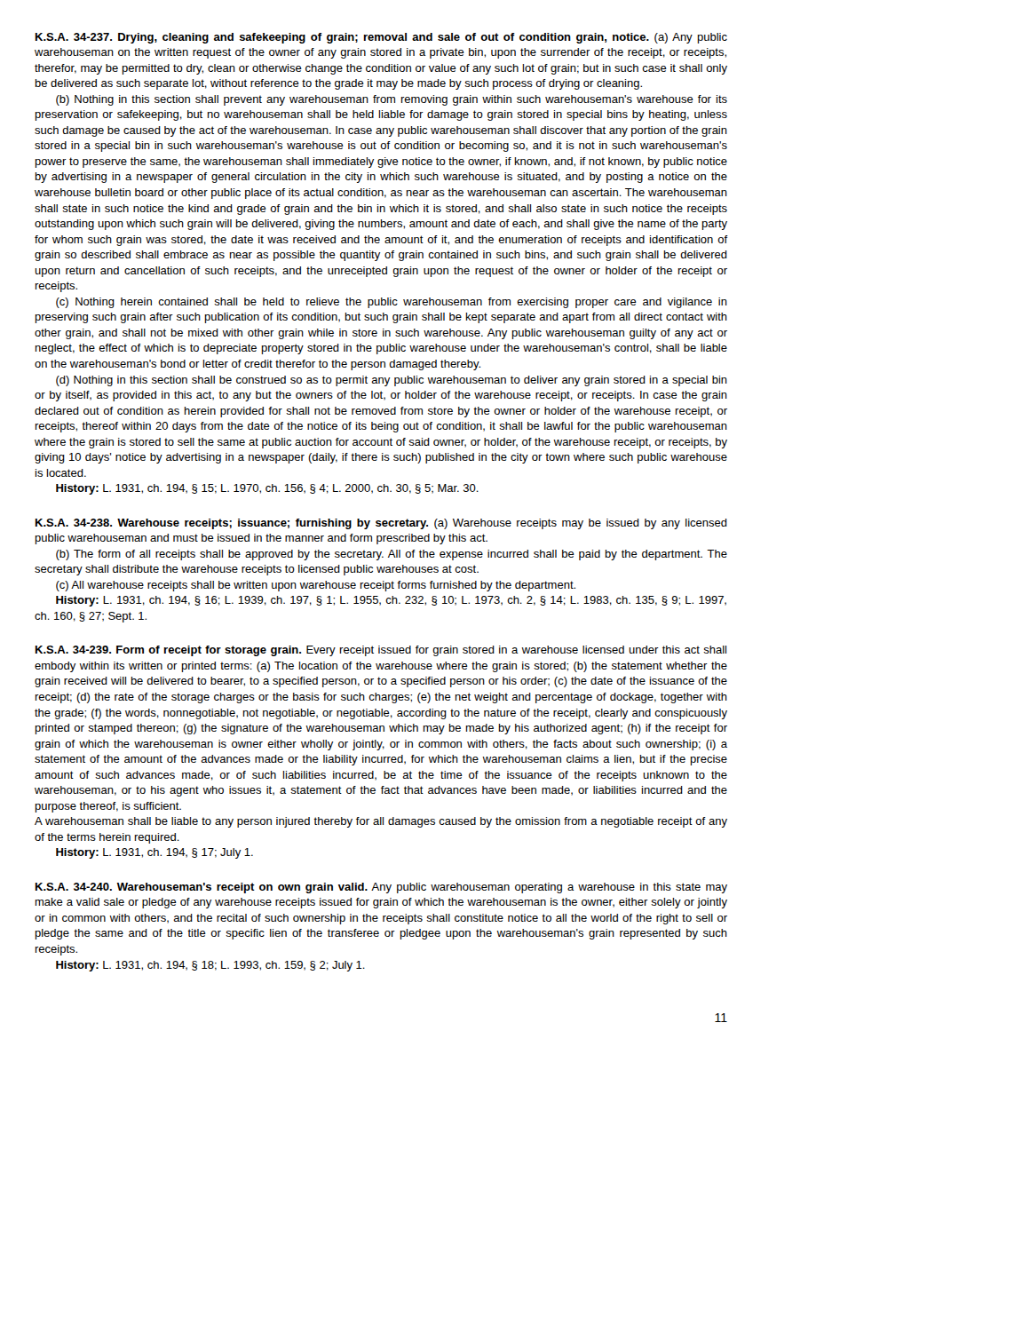K.S.A. 34-237. Drying, cleaning and safekeeping of grain; removal and sale of out of condition grain, notice. (a) Any public warehouseman on the written request of the owner of any grain stored in a private bin, upon the surrender of the receipt, or receipts, therefor, may be permitted to dry, clean or otherwise change the condition or value of any such lot of grain; but in such case it shall only be delivered as such separate lot, without reference to the grade it may be made by such process of drying or cleaning.
(b) Nothing in this section shall prevent any warehouseman from removing grain within such warehouseman's warehouse for its preservation or safekeeping, but no warehouseman shall be held liable for damage to grain stored in special bins by heating, unless such damage be caused by the act of the warehouseman. In case any public warehouseman shall discover that any portion of the grain stored in a special bin in such warehouseman's warehouse is out of condition or becoming so, and it is not in such warehouseman's power to preserve the same, the warehouseman shall immediately give notice to the owner, if known, and, if not known, by public notice by advertising in a newspaper of general circulation in the city in which such warehouse is situated, and by posting a notice on the warehouse bulletin board or other public place of its actual condition, as near as the warehouseman can ascertain. The warehouseman shall state in such notice the kind and grade of grain and the bin in which it is stored, and shall also state in such notice the receipts outstanding upon which such grain will be delivered, giving the numbers, amount and date of each, and shall give the name of the party for whom such grain was stored, the date it was received and the amount of it, and the enumeration of receipts and identification of grain so described shall embrace as near as possible the quantity of grain contained in such bins, and such grain shall be delivered upon return and cancellation of such receipts, and the unreceipted grain upon the request of the owner or holder of the receipt or receipts.
(c) Nothing herein contained shall be held to relieve the public warehouseman from exercising proper care and vigilance in preserving such grain after such publication of its condition, but such grain shall be kept separate and apart from all direct contact with other grain, and shall not be mixed with other grain while in store in such warehouse. Any public warehouseman guilty of any act or neglect, the effect of which is to depreciate property stored in the public warehouse under the warehouseman's control, shall be liable on the warehouseman's bond or letter of credit therefor to the person damaged thereby.
(d) Nothing in this section shall be construed so as to permit any public warehouseman to deliver any grain stored in a special bin or by itself, as provided in this act, to any but the owners of the lot, or holder of the warehouse receipt, or receipts. In case the grain declared out of condition as herein provided for shall not be removed from store by the owner or holder of the warehouse receipt, or receipts, thereof within 20 days from the date of the notice of its being out of condition, it shall be lawful for the public warehouseman where the grain is stored to sell the same at public auction for account of said owner, or holder, of the warehouse receipt, or receipts, by giving 10 days' notice by advertising in a newspaper (daily, if there is such) published in the city or town where such public warehouse is located.
History: L. 1931, ch. 194, § 15; L. 1970, ch. 156, § 4; L. 2000, ch. 30, § 5; Mar. 30.
K.S.A. 34-238. Warehouse receipts; issuance; furnishing by secretary. (a) Warehouse receipts may be issued by any licensed public warehouseman and must be issued in the manner and form prescribed by this act.
(b) The form of all receipts shall be approved by the secretary. All of the expense incurred shall be paid by the department. The secretary shall distribute the warehouse receipts to licensed public warehouses at cost.
(c) All warehouse receipts shall be written upon warehouse receipt forms furnished by the department.
History: L. 1931, ch. 194, § 16; L. 1939, ch. 197, § 1; L. 1955, ch. 232, § 10; L. 1973, ch. 2, § 14; L. 1983, ch. 135, § 9; L. 1997, ch. 160, § 27; Sept. 1.
K.S.A. 34-239. Form of receipt for storage grain. Every receipt issued for grain stored in a warehouse licensed under this act shall embody within its written or printed terms: (a) The location of the warehouse where the grain is stored; (b) the statement whether the grain received will be delivered to bearer, to a specified person, or to a specified person or his order; (c) the date of the issuance of the receipt; (d) the rate of the storage charges or the basis for such charges; (e) the net weight and percentage of dockage, together with the grade; (f) the words, nonnegotiable, not negotiable, or negotiable, according to the nature of the receipt, clearly and conspicuously printed or stamped thereon; (g) the signature of the warehouseman which may be made by his authorized agent; (h) if the receipt for grain of which the warehouseman is owner either wholly or jointly, or in common with others, the facts about such ownership; (i) a statement of the amount of the advances made or the liability incurred, for which the warehouseman claims a lien, but if the precise amount of such advances made, or of such liabilities incurred, be at the time of the issuance of the receipts unknown to the warehouseman, or to his agent who issues it, a statement of the fact that advances have been made, or liabilities incurred and the purpose thereof, is sufficient.
A warehouseman shall be liable to any person injured thereby for all damages caused by the omission from a negotiable receipt of any of the terms herein required.
History: L. 1931, ch. 194, § 17; July 1.
K.S.A. 34-240. Warehouseman's receipt on own grain valid. Any public warehouseman operating a warehouse in this state may make a valid sale or pledge of any warehouse receipts issued for grain of which the warehouseman is the owner, either solely or jointly or in common with others, and the recital of such ownership in the receipts shall constitute notice to all the world of the right to sell or pledge the same and of the title or specific lien of the transferee or pledgee upon the warehouseman's grain represented by such receipts.
History: L. 1931, ch. 194, § 18; L. 1993, ch. 159, § 2; July 1.
11